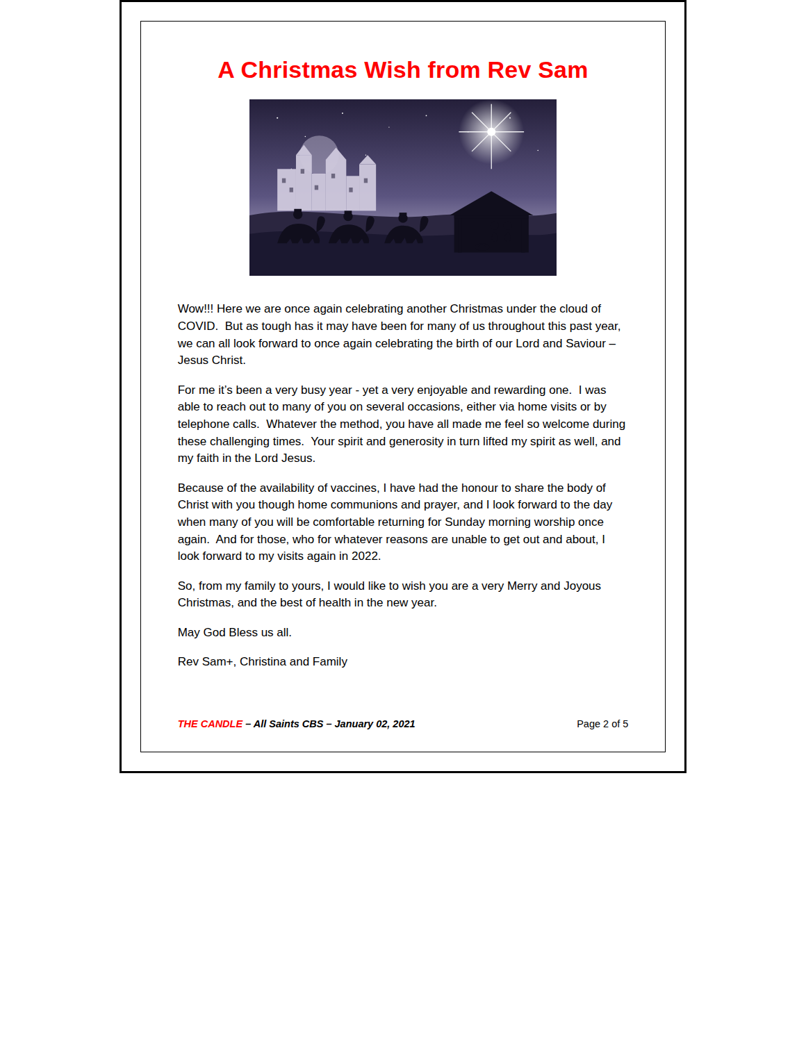A Christmas Wish from Rev Sam
Wow!!! Here we are once again celebrating another Christmas under the cloud of COVID. But as tough has it may have been for many of us throughout this past year, we can all look forward to once again celebrating the birth of our Lord and Saviour – Jesus Christ.
For me it’s been a very busy year - yet a very enjoyable and rewarding one. I was able to reach out to many of you on several occasions, either via home visits or by telephone calls. Whatever the method, you have all made me feel so welcome during these challenging times. Your spirit and generosity in turn lifted my spirit as well, and my faith in the Lord Jesus.
Because of the availability of vaccines, I have had the honour to share the body of Christ with you though home communions and prayer, and I look forward to the day when many of you will be comfortable returning for Sunday morning worship once again. And for those, who for whatever reasons are unable to get out and about, I look forward to my visits again in 2022.
So, from my family to yours, I would like to wish you are a very Merry and Joyous Christmas, and the best of health in the new year.
May God Bless us all.
Rev Sam+, Christina and Family
THE CANDLE – All Saints CBS – January 02, 2021
Page 2 of 5